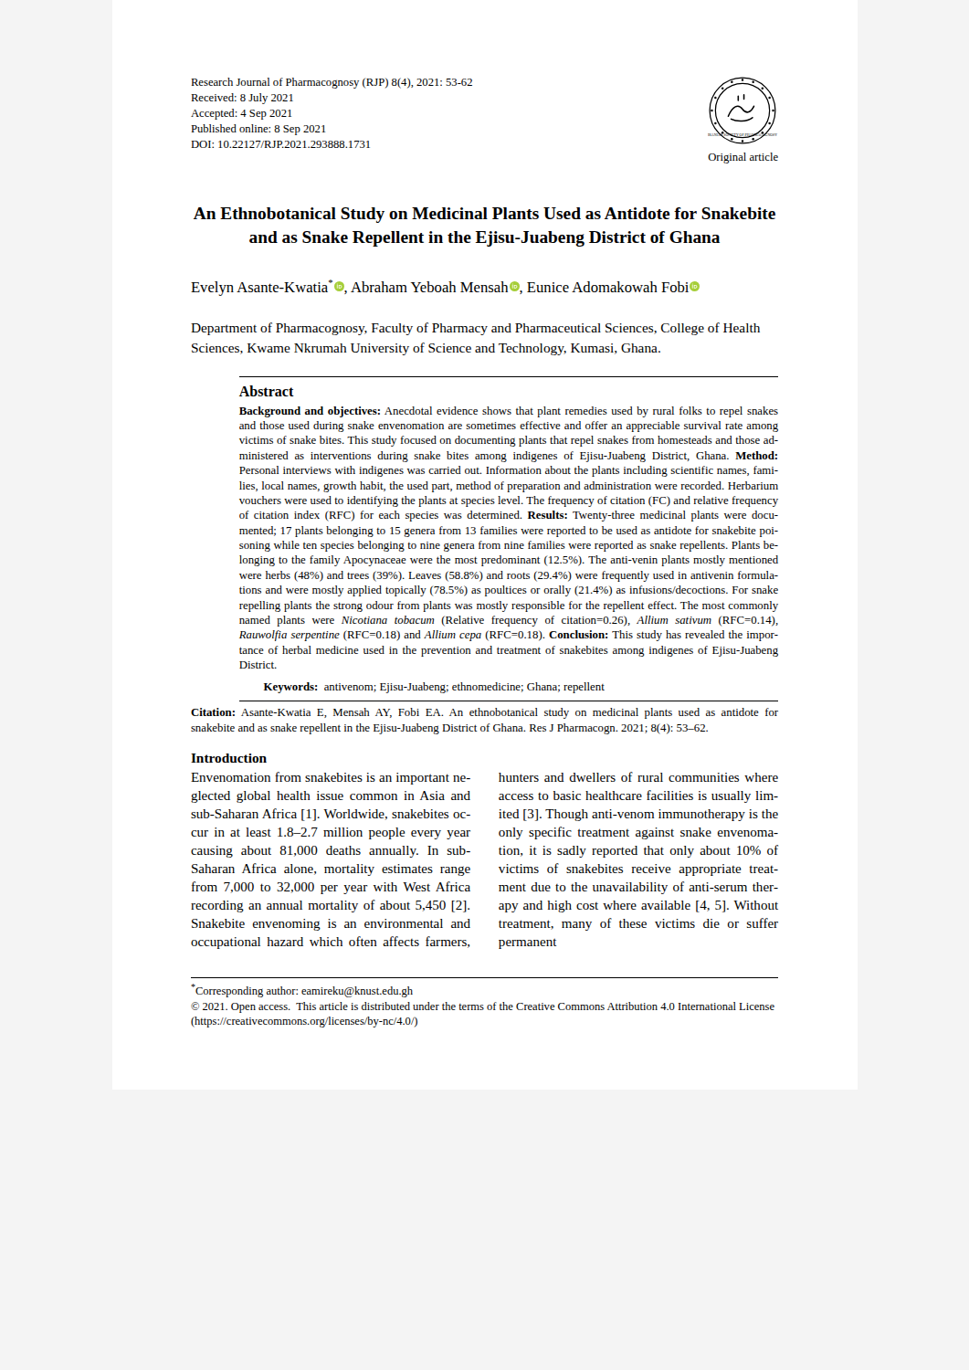Research Journal of Pharmacognosy (RJP) 8(4), 2021: 53-62
Received: 8 July 2021
Accepted: 4 Sep 2021
Published online: 8 Sep 2021
DOI: 10.22127/RJP.2021.293888.1731
IRANIAN SOCIETY OF PHARMACOGNOSY
Original article
An Ethnobotanical Study on Medicinal Plants Used as Antidote for Snakebite
and as Snake Repellent in the Ejisu-Juabeng District of Ghana
Evelyn Asante-Kwatia* , Abraham Yeboah Mensah , Eunice Adomakowah Fobi
Department of Pharmacognosy, Faculty of Pharmacy and Pharmaceutical Sciences, College of Health Sciences, Kwame Nkrumah University of Science and Technology, Kumasi, Ghana.
Abstract
Background and objectives: Anecdotal evidence shows that plant remedies used by rural folks to repel snakes and those used during snake envenomation are sometimes effective and offer an appreciable survival rate among victims of snake bites. This study focused on documenting plants that repel snakes from homesteads and those administered as interventions during snake bites among indigenes of Ejisu-Juabeng District, Ghana. Method: Personal interviews with indigenes was carried out. Information about the plants including scientific names, families, local names, growth habit, the used part, method of preparation and administration were recorded. Herbarium vouchers were used to identifying the plants at species level. The frequency of citation (FC) and relative frequency of citation index (RFC) for each species was determined. Results: Twenty-three medicinal plants were documented; 17 plants belonging to 15 genera from 13 families were reported to be used as antidote for snakebite poisoning while ten species belonging to nine genera from nine families were reported as snake repellents. Plants belonging to the family Apocynaceae were the most predominant (12.5%). The anti-venin plants mostly mentioned were herbs (48%) and trees (39%). Leaves (58.8%) and roots (29.4%) were frequently used in antivenin formulations and were mostly applied topically (78.5%) as poultices or orally (21.4%) as infusions/decoctions. For snake repelling plants the strong odour from plants was mostly responsible for the repellent effect. The most commonly named plants were Nicotiana tobacum (Relative frequency of citation=0.26), Allium sativum (RFC=0.14), Rauwolfia serpentine (RFC=0.18) and Allium cepa (RFC=0.18). Conclusion: This study has revealed the importance of herbal medicine used in the prevention and treatment of snakebites among indigenes of Ejisu-Juabeng District.
Keywords: antivenom; Ejisu-Juabeng; ethnomedicine; Ghana; repellent
Citation: Asante-Kwatia E, Mensah AY, Fobi EA. An ethnobotanical study on medicinal plants used as antidote for snakebite and as snake repellent in the Ejisu-Juabeng District of Ghana. Res J Pharmacogn. 2021; 8(4): 53–62.
Introduction
Envenomation from snakebites is an important neglected global health issue common in Asia and sub-Saharan Africa [1]. Worldwide, snakebites occur in at least 1.8–2.7 million people every year causing about 81,000 deaths annually. In sub-Saharan Africa alone, mortality estimates range from 7,000 to 32,000 per year with West Africa recording an annual mortality of about 5,450 [2]. Snakebite envenoming is an environmental and occupational hazard which often affects farmers, hunters and dwellers of rural communities where access to basic healthcare facilities is usually limited [3]. Though anti-venom immunotherapy is the only specific treatment against snake envenomation, it is sadly reported that only about 10% of victims of snakebites receive appropriate treatment due to the unavailability of anti-serum therapy and high cost where available [4, 5]. Without treatment, many of these victims die or suffer permanent
*Corresponding author: eamireku@knust.edu.gh
© 2021. Open access. This article is distributed under the terms of the Creative Commons Attribution 4.0 International License (https://creativecommons.org/licenses/by-nc/4.0/)